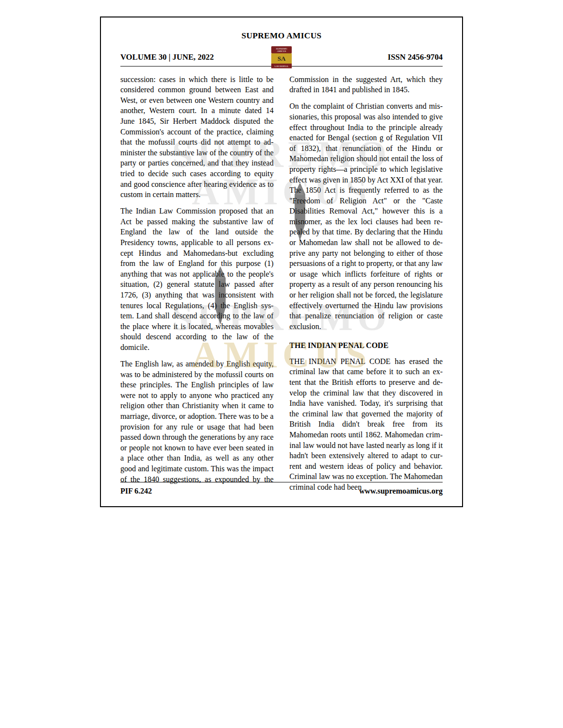SUPREMO
AMICUS
SUPREMO
AMICUS
SUPREMO AMICUS
SUPREMO AMICUS SA LAW JOURNAL
VOLUME 30 | JUNE, 2022
ISSN 2456-9704
succession: cases in which there is little to be considered common ground between East and West, or even between one Western country and another, Western court. In a minute dated 14 June 1845, Sir Herbert Maddock disputed the Commission's account of the practice, claiming that the mofussil courts did not attempt to administer the substantive law of the country of the party or parties concerned, and that they instead tried to decide such cases according to equity and good conscience after hearing evidence as to custom in certain matters.
The Indian Law Commission proposed that an Act be passed making the substantive law of England the law of the land outside the Presidency towns, applicable to all persons except Hindus and Mahomedans-but excluding from the law of England for this purpose (1) anything that was not applicable to the people's situation, (2) general statute law passed after 1726, (3) anything that was inconsistent with tenures local Regulations, (4) the English system. Land shall descend according to the law of the place where it is located, whereas movables should descend according to the law of the domicile.
The English law, as amended by English equity, was to be administered by the mofussil courts on these principles. The English principles of law were not to apply to anyone who practiced any religion other than Christianity when it came to marriage, divorce, or adoption. There was to be a provision for any rule or usage that had been passed down through the generations by any race or people not known to have ever been seated in a place other than India, as well as any other good and legitimate custom. This was the impact of the 1840 suggestions, as expounded by the Commission in the suggested Art, which they drafted in 1841 and published in 1845.
On the complaint of Christian converts and missionaries, this proposal was also intended to give effect throughout India to the principle already enacted for Bengal (section g of Regulation VII of 1832), that renunciation of the Hindu or Mahomedan religion should not entail the loss of property rights—a principle to which legislative effect was given in 1850 by Act XXI of that year. The 1850 Act is frequently referred to as the "Freedom of Religion Act" or the "Caste Disabilities Removal Act," however this is a misnomer, as the lex loci clauses had been repealed by that time. By declaring that the Hindu or Mahomedan law shall not be allowed to deprive any party not belonging to either of those persuasions of a right to property, or that any law or usage which inflicts forfeiture of rights or property as a result of any person renouncing his or her religion shall not be forced, the legislature effectively overturned the Hindu law provisions that penalize renunciation of religion or caste exclusion.
THE INDIAN PENAL CODE
THE INDIAN PENAL CODE has erased the criminal law that came before it to such an extent that the British efforts to preserve and develop the criminal law that they discovered in India have vanished. Today, it's surprising that the criminal law that governed the majority of British India didn't break free from its Mahomedan roots until 1862. Mahomedan criminal law would not have lasted nearly as long if it hadn't been extensively altered to adapt to current and western ideas of policy and behavior. Criminal law was no exception. The Mahomedan criminal code had been
PIF 6.242
www.supremoamicus.org